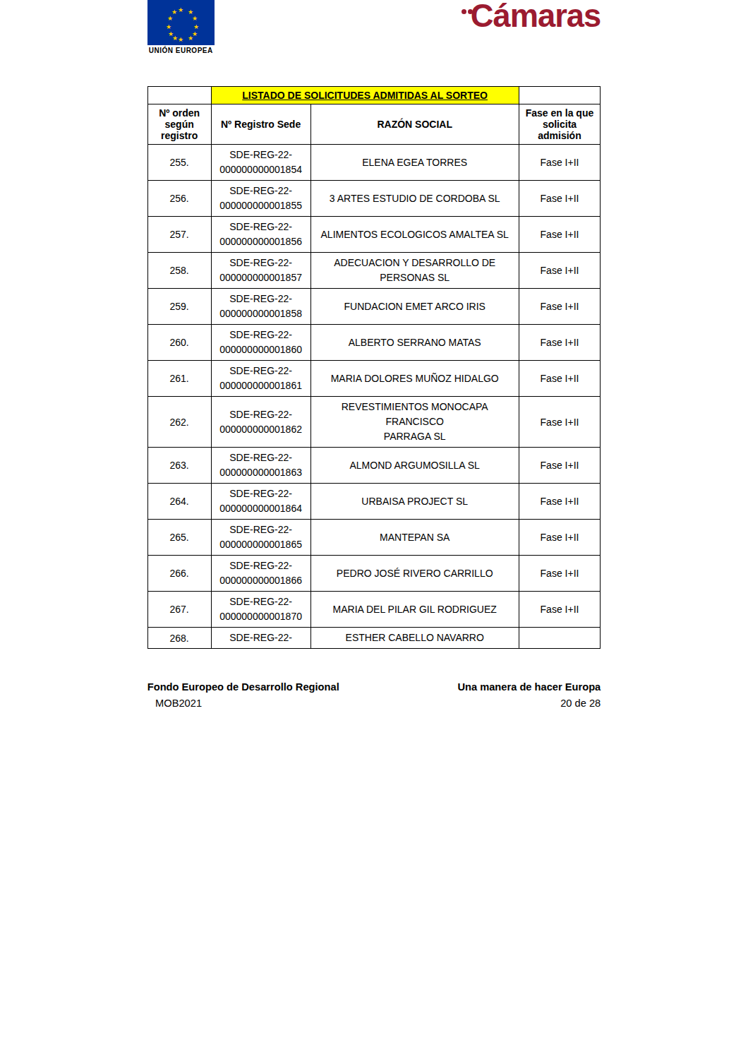★ ★ ★ ★ ★ ★ ★ ★ ★ ★ ★ ★
UNIÓN EUROPEA
Cámaras
| | LISTADO DE SOLICITUDES ADMITIDAS AL SORTEO | |
| --- | --- | --- |
| Nº orden según registro | Nº Registro Sede | RAZÓN SOCIAL | Fase en la que solicita admisión |
| 255. | SDE-REG-22- 000000000001854 | ELENA EGEA TORRES | Fase I+II |
| 256. | SDE-REG-22- 000000000001855 | 3 ARTES ESTUDIO DE CORDOBA SL | Fase I+II |
| 257. | SDE-REG-22- 000000000001856 | ALIMENTOS ECOLOGICOS AMALTEA SL | Fase I+II |
| 258. | SDE-REG-22- 000000000001857 | ADECUACION Y DESARROLLO DE PERSONAS SL | Fase I+II |
| 259. | SDE-REG-22- 000000000001858 | FUNDACION EMET ARCO IRIS | Fase I+II |
| 260. | SDE-REG-22- 000000000001860 | ALBERTO SERRANO MATAS | Fase I+II |
| 261. | SDE-REG-22- 000000000001861 | MARIA DOLORES MUÑOZ HIDALGO | Fase I+II |
| 262. | SDE-REG-22- 000000000001862 | REVESTIMIENTOS MONOCAPA FRANCISCO PARRAGA SL | Fase I+II |
| 263. | SDE-REG-22- 000000000001863 | ALMOND ARGUMOSILLA SL | Fase I+II |
| 264. | SDE-REG-22- 000000000001864 | URBAISA PROJECT SL | Fase I+II |
| 265. | SDE-REG-22- 000000000001865 | MANTEPAN SA | Fase I+II |
| 266. | SDE-REG-22- 000000000001866 | PEDRO JOSÉ RIVERO CARRILLO | Fase I+II |
| 267. | SDE-REG-22- 000000000001870 | MARIA DEL PILAR GIL RODRIGUEZ | Fase I+II |
| 268. | SDE-REG-22- | ESTHER CABELLO NAVARRO | |
Fondo Europeo de Desarrollo Regional Una manera de hacer Europa
MOB2021 20 de 28